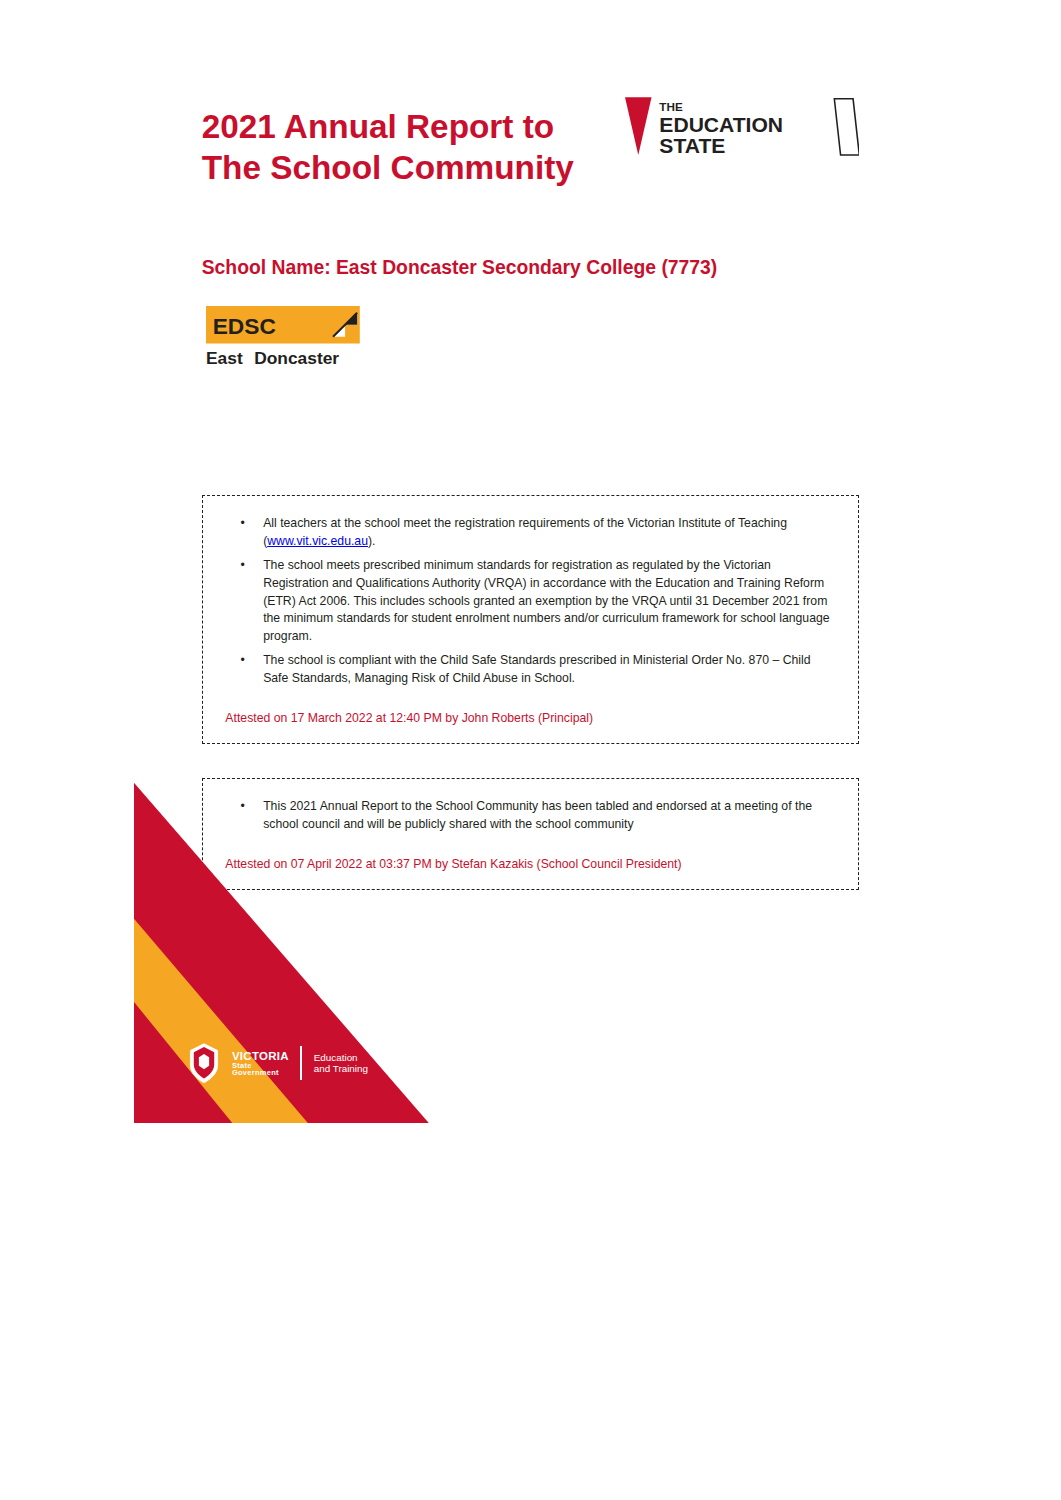THE EDUCATION STATE
2021 Annual Report to
The School Community
School Name: East Doncaster Secondary College (7773)
EDSC East Doncaster
All teachers at the school meet the registration requirements of the Victorian Institute of Teaching (www.vit.vic.edu.au).
The school meets prescribed minimum standards for registration as regulated by the Victorian Registration and Qualifications Authority (VRQA) in accordance with the Education and Training Reform (ETR) Act 2006. This includes schools granted an exemption by the VRQA until 31 December 2021 from the minimum standards for student enrolment numbers and/or curriculum framework for school language program.
The school is compliant with the Child Safe Standards prescribed in Ministerial Order No. 870 – Child Safe Standards, Managing Risk of Child Abuse in School.
Attested on 17 March 2022 at 12:40 PM by John Roberts (Principal)
This 2021 Annual Report to the School Community has been tabled and endorsed at a meeting of the school council and will be publicly shared with the school community
Attested on 07 April 2022 at 03:37 PM by Stefan Kazakis (School Council President)
VICTORIA State
Government
Education
and Training